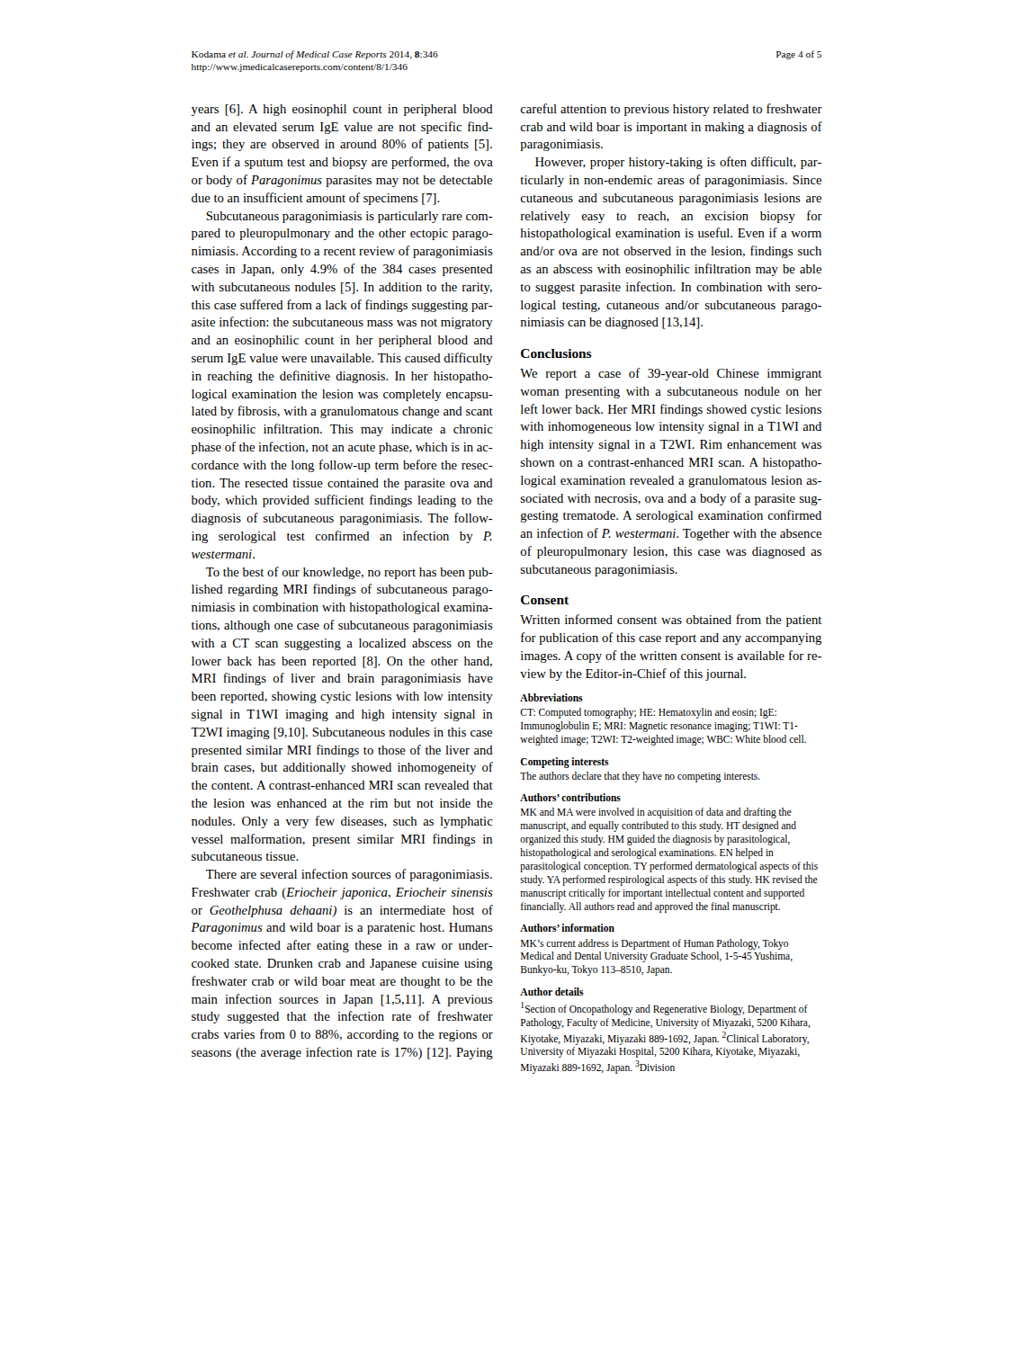Kodama et al. Journal of Medical Case Reports 2014, 8:346
http://www.jmedicalcasereports.com/content/8/1/346
Page 4 of 5
years [6]. A high eosinophil count in peripheral blood and an elevated serum IgE value are not specific findings; they are observed in around 80% of patients [5]. Even if a sputum test and biopsy are performed, the ova or body of Paragonimus parasites may not be detectable due to an insufficient amount of specimens [7].
Subcutaneous paragonimiasis is particularly rare compared to pleuropulmonary and the other ectopic paragonimiasis. According to a recent review of paragonimiasis cases in Japan, only 4.9% of the 384 cases presented with subcutaneous nodules [5]. In addition to the rarity, this case suffered from a lack of findings suggesting parasite infection: the subcutaneous mass was not migratory and an eosinophilic count in her peripheral blood and serum IgE value were unavailable. This caused difficulty in reaching the definitive diagnosis. In her histopathological examination the lesion was completely encapsulated by fibrosis, with a granulomatous change and scant eosinophilic infiltration. This may indicate a chronic phase of the infection, not an acute phase, which is in accordance with the long follow-up term before the resection. The resected tissue contained the parasite ova and body, which provided sufficient findings leading to the diagnosis of subcutaneous paragonimiasis. The following serological test confirmed an infection by P. westermani.
To the best of our knowledge, no report has been published regarding MRI findings of subcutaneous paragonimiasis in combination with histopathological examinations, although one case of subcutaneous paragonimiasis with a CT scan suggesting a localized abscess on the lower back has been reported [8]. On the other hand, MRI findings of liver and brain paragonimiasis have been reported, showing cystic lesions with low intensity signal in T1WI imaging and high intensity signal in T2WI imaging [9,10]. Subcutaneous nodules in this case presented similar MRI findings to those of the liver and brain cases, but additionally showed inhomogeneity of the content. A contrast-enhanced MRI scan revealed that the lesion was enhanced at the rim but not inside the nodules. Only a very few diseases, such as lymphatic vessel malformation, present similar MRI findings in subcutaneous tissue.
There are several infection sources of paragonimiasis. Freshwater crab (Eriocheir japonica, Eriocheir sinensis or Geothelphusa dehaani) is an intermediate host of Paragonimus and wild boar is a paratenic host. Humans become infected after eating these in a raw or undercooked state. Drunken crab and Japanese cuisine using freshwater crab or wild boar meat are thought to be the main infection sources in Japan [1,5,11]. A previous study suggested that the infection rate of freshwater crabs varies from 0 to 88%, according to the regions or seasons (the average infection rate is 17%) [12]. Paying careful attention to previous history related to freshwater crab and wild boar is important in making a diagnosis of paragonimiasis.
However, proper history-taking is often difficult, particularly in non-endemic areas of paragonimiasis. Since cutaneous and subcutaneous paragonimiasis lesions are relatively easy to reach, an excision biopsy for histopathological examination is useful. Even if a worm and/or ova are not observed in the lesion, findings such as an abscess with eosinophilic infiltration may be able to suggest parasite infection. In combination with serological testing, cutaneous and/or subcutaneous paragonimiasis can be diagnosed [13,14].
Conclusions
We report a case of 39-year-old Chinese immigrant woman presenting with a subcutaneous nodule on her left lower back. Her MRI findings showed cystic lesions with inhomogeneous low intensity signal in a T1WI and high intensity signal in a T2WI. Rim enhancement was shown on a contrast-enhanced MRI scan. A histopathological examination revealed a granulomatous lesion associated with necrosis, ova and a body of a parasite suggesting trematode. A serological examination confirmed an infection of P. westermani. Together with the absence of pleuropulmonary lesion, this case was diagnosed as subcutaneous paragonimiasis.
Consent
Written informed consent was obtained from the patient for publication of this case report and any accompanying images. A copy of the written consent is available for review by the Editor-in-Chief of this journal.
Abbreviations
CT: Computed tomography; HE: Hematoxylin and eosin; IgE: Immunoglobulin E; MRI: Magnetic resonance imaging; T1WI: T1-weighted image; T2WI: T2-weighted image; WBC: White blood cell.
Competing interests
The authors declare that they have no competing interests.
Authors’ contributions
MK and MA were involved in acquisition of data and drafting the manuscript, and equally contributed to this study. HT designed and organized this study. HM guided the diagnosis by parasitological, histopathological and serological examinations. EN helped in parasitological conception. TY performed dermatological aspects of this study. YA performed respirological aspects of this study. HK revised the manuscript critically for important intellectual content and supported financially. All authors read and approved the final manuscript.
Authors’ information
MK’s current address is Department of Human Pathology, Tokyo Medical and Dental University Graduate School, 1-5-45 Yushima, Bunkyo-ku, Tokyo 113–8510, Japan.
Author details
1Section of Oncopathology and Regenerative Biology, Department of Pathology, Faculty of Medicine, University of Miyazaki, 5200 Kihara, Kiyotake, Miyazaki, Miyazaki 889-1692, Japan. 2Clinical Laboratory, University of Miyazaki Hospital, 5200 Kihara, Kiyotake, Miyazaki, Miyazaki 889-1692, Japan. 3Division